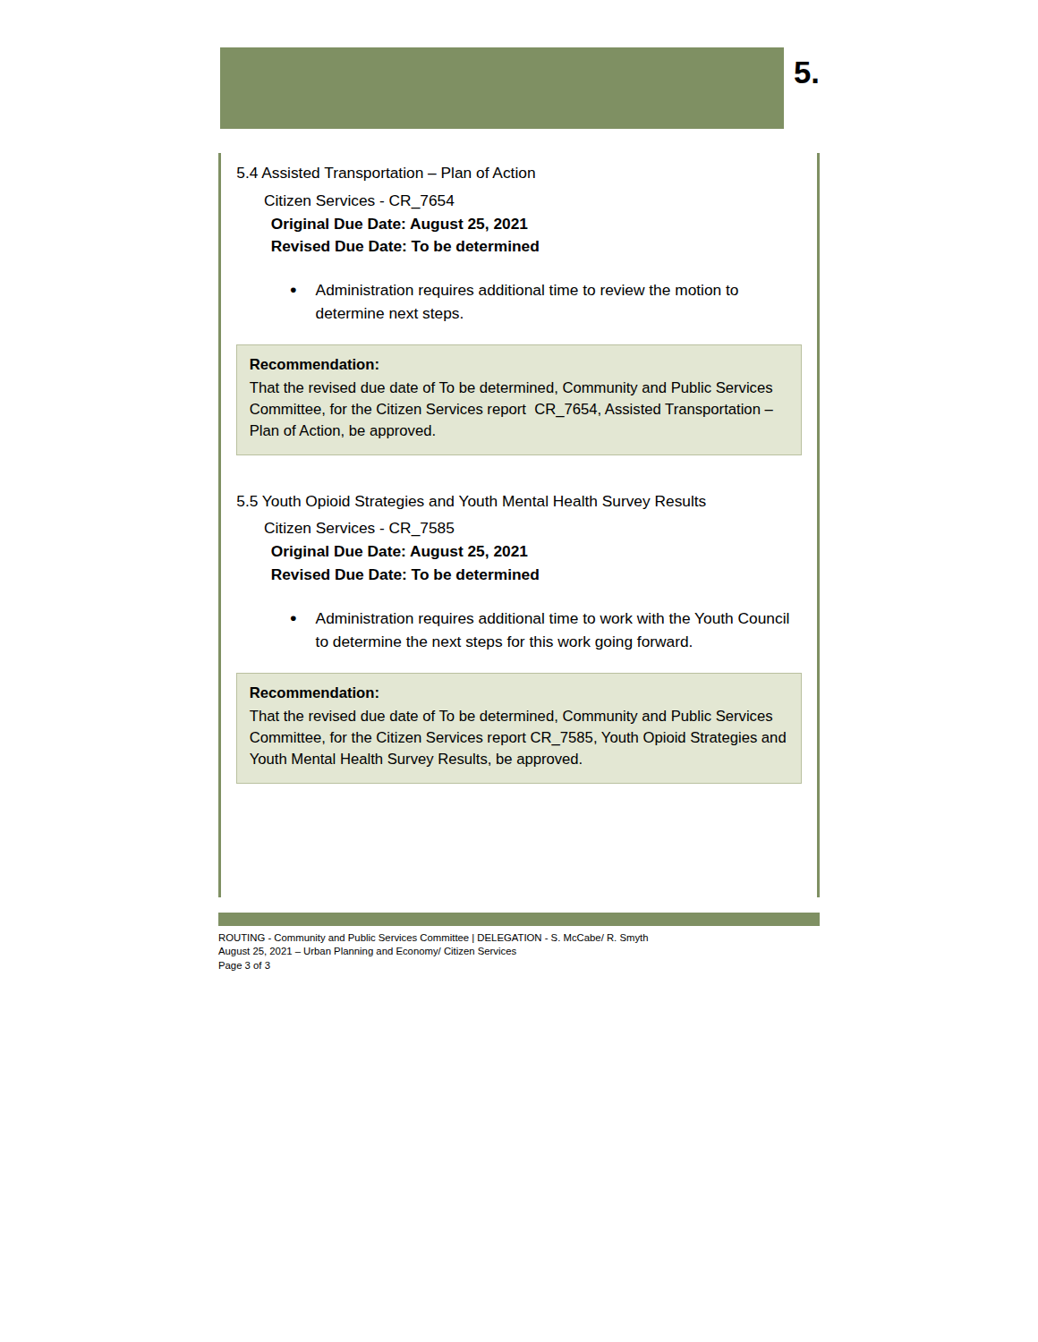5.
5.4 Assisted Transportation – Plan of Action
Citizen Services - CR_7654
Original Due Date: August 25, 2021
Revised Due Date: To be determined
Administration requires additional time to review the motion to determine next steps.
Recommendation: That the revised due date of To be determined, Community and Public Services Committee, for the Citizen Services report CR_7654, Assisted Transportation – Plan of Action, be approved.
5.5 Youth Opioid Strategies and Youth Mental Health Survey Results
Citizen Services - CR_7585
Original Due Date: August 25, 2021
Revised Due Date: To be determined
Administration requires additional time to work with the Youth Council to determine the next steps for this work going forward.
Recommendation: That the revised due date of To be determined, Community and Public Services Committee, for the Citizen Services report CR_7585, Youth Opioid Strategies and Youth Mental Health Survey Results, be approved.
ROUTING - Community and Public Services Committee | DELEGATION - S. McCabe/ R. Smyth
August 25, 2021 – Urban Planning and Economy/ Citizen Services
Page 3 of 3